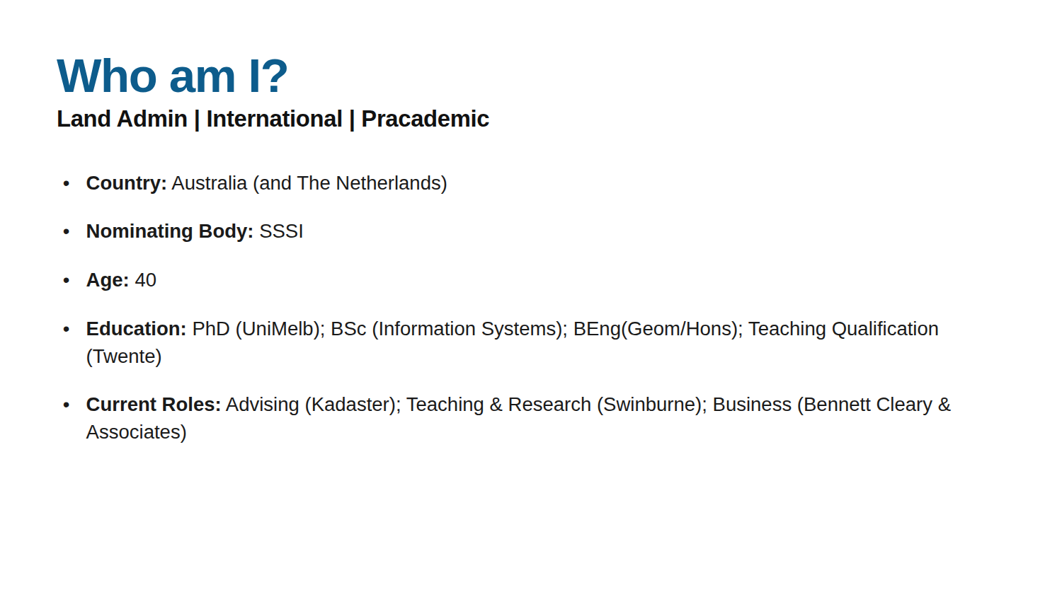Who am I?
Land Admin | International | Pracademic
Country: Australia (and The Netherlands)
Nominating Body: SSSI
Age: 40
Education: PhD (UniMelb); BSc (Information Systems); BEng(Geom/Hons); Teaching Qualification (Twente)
Current Roles: Advising (Kadaster); Teaching & Research (Swinburne); Business (Bennett Cleary & Associates)